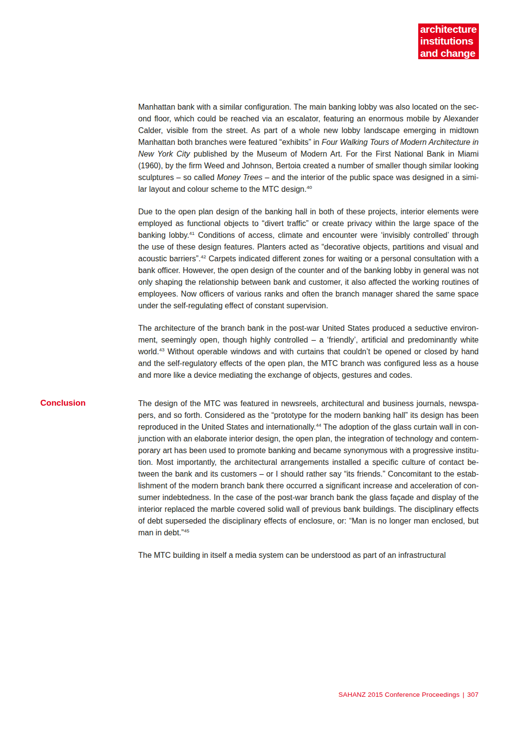architecture institutions and change
Manhattan bank with a similar configuration. The main banking lobby was also located on the second floor, which could be reached via an escalator, featuring an enormous mobile by Alexander Calder, visible from the street. As part of a whole new lobby landscape emerging in midtown Manhattan both branches were featured “exhibits” in Four Walking Tours of Modern Architecture in New York City published by the Museum of Modern Art. For the First National Bank in Miami (1960), by the firm Weed and Johnson, Bertoia created a number of smaller though similar looking sculptures – so called Money Trees – and the interior of the public space was designed in a similar layout and colour scheme to the MTC design.40
Due to the open plan design of the banking hall in both of these projects, interior elements were employed as functional objects to “divert traffic” or create privacy within the large space of the banking lobby.41 Conditions of access, climate and encounter were ‘invisibly controlled’ through the use of these design features. Planters acted as “decorative objects, partitions and visual and acoustic barriers”.42 Carpets indicated different zones for waiting or a personal consultation with a bank officer. However, the open design of the counter and of the banking lobby in general was not only shaping the relationship between bank and customer, it also affected the working routines of employees. Now officers of various ranks and often the branch manager shared the same space under the self-regulating effect of constant supervision.
The architecture of the branch bank in the post-war United States produced a seductive environment, seemingly open, though highly controlled – a ‘friendly’, artificial and predominantly white world.43 Without operable windows and with curtains that couldn’t be opened or closed by hand and the self-regulatory effects of the open plan, the MTC branch was configured less as a house and more like a device mediating the exchange of objects, gestures and codes.
Conclusion
The design of the MTC was featured in newsreels, architectural and business journals, newspapers, and so forth. Considered as the “prototype for the modern banking hall” its design has been reproduced in the United States and internationally.44 The adoption of the glass curtain wall in conjunction with an elaborate interior design, the open plan, the integration of technology and contemporary art has been used to promote banking and became synonymous with a progressive institution. Most importantly, the architectural arrangements installed a specific culture of contact between the bank and its customers – or I should rather say “its friends.” Concomitant to the establishment of the modern branch bank there occurred a significant increase and acceleration of consumer indebtedness. In the case of the post-war branch bank the glass façade and display of the interior replaced the marble covered solid wall of previous bank buildings. The disciplinary effects of debt superseded the disciplinary effects of enclosure, or: “Man is no longer man enclosed, but man in debt.”45
The MTC building in itself a media system can be understood as part of an infrastructural
SAHANZ 2015 Conference Proceedings | 307